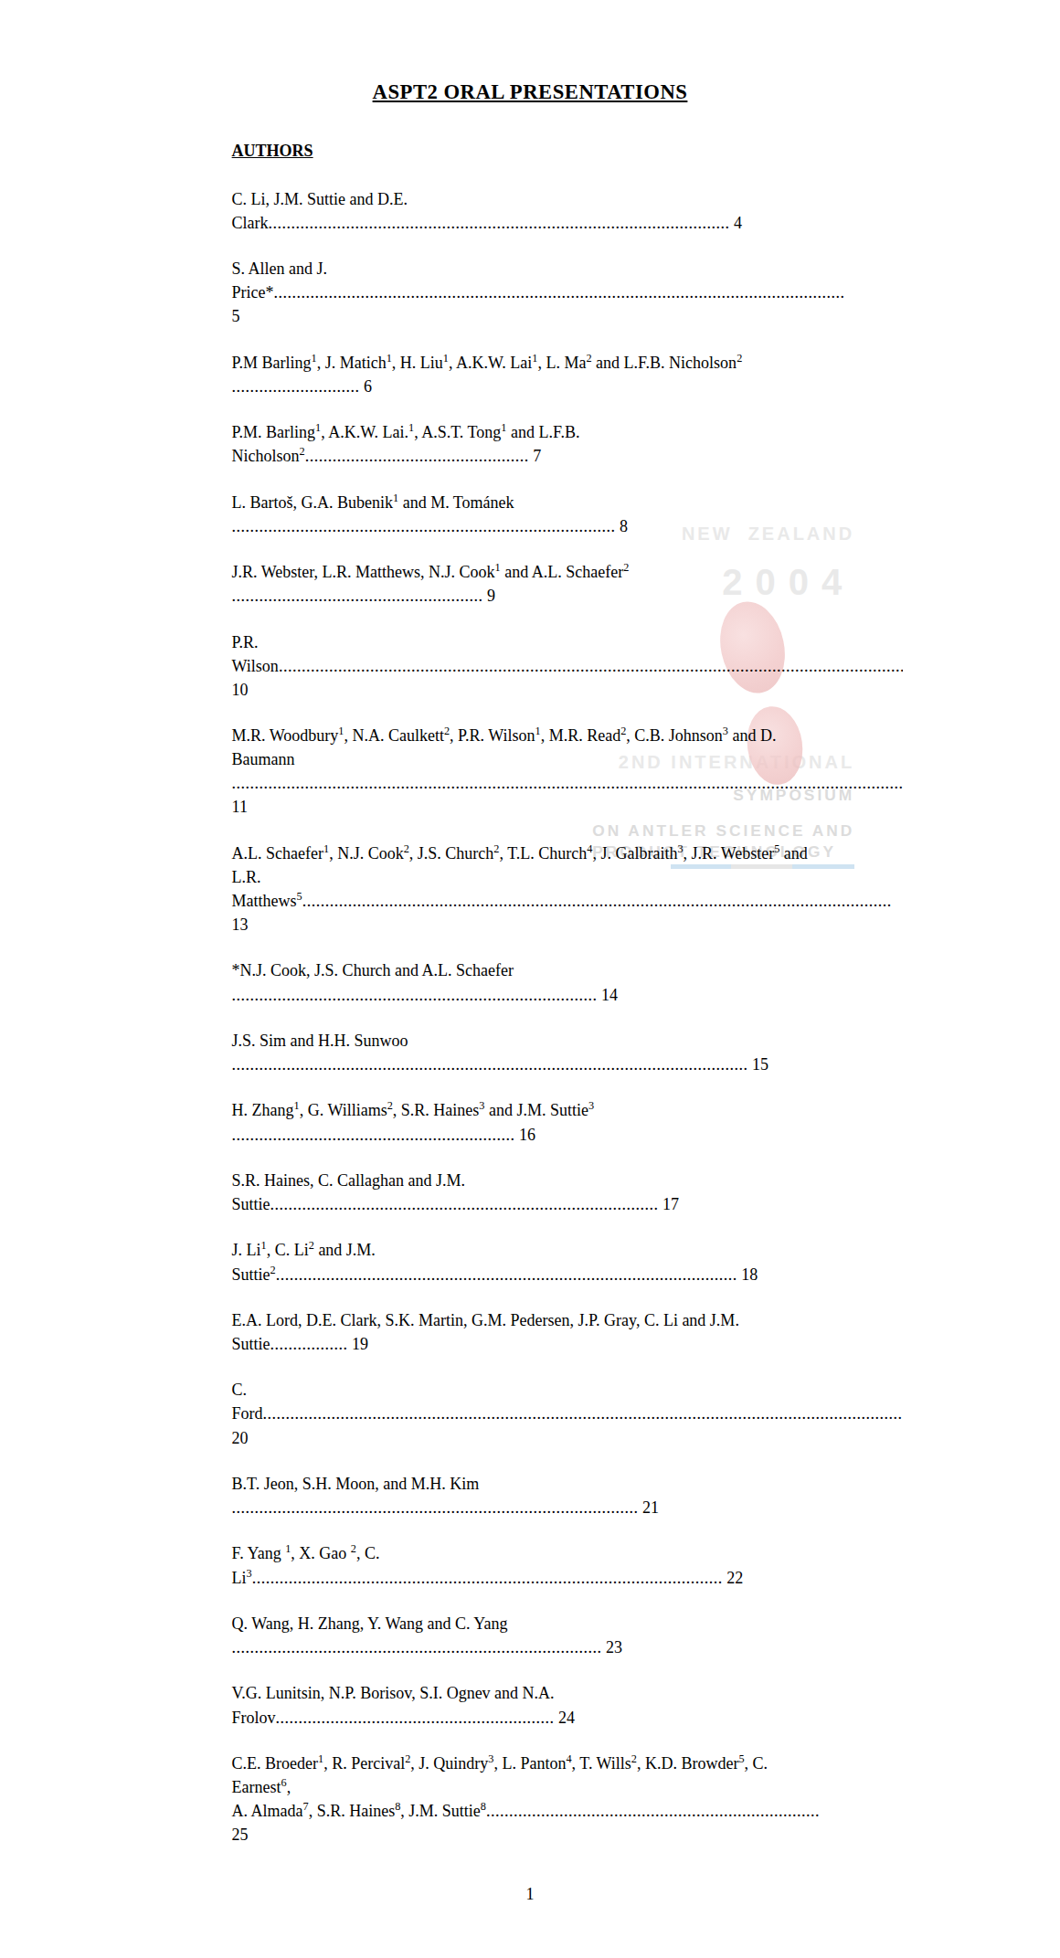NEW ZEALAND
2004
2ND INTERNATIONAL
SYMPOSIUM
ON ANTLER SCIENCE AND
PRODUCT TECHNOLOGY
ASPT2 ORAL PRESENTATIONS
AUTHORS
C. Li, J.M. Suttie and D.E. Clark..................................................................................................... 4
S. Allen and J. Price*............................................................................................................................. 5
P.M Barling1, J. Matich1, H. Liu1, A.K.W. Lai1, L. Ma2 and L.F.B. Nicholson2 ............................ 6
P.M. Barling1, A.K.W. Lai.1, A.S.T. Tong1 and L.F.B. Nicholson2................................................. 7
L. Bartoš, G.A. Bubenik1 and M. Tománek .................................................................................... 8
J.R. Webster, L.R. Matthews, N.J. Cook1 and A.L. Schaefer2 ....................................................... 9
P.R. Wilson......................................................................................................................................... 10
M.R. Woodbury1, N.A. Caulkett2, P.R. Wilson1, M.R. Read2, C.B. Johnson3 and D. Baumann
................................................................................................................................................................. 11
A.L. Schaefer1, N.J. Cook2, J.S. Church2, T.L. Church4, J. Galbraith3, J.R. Webster5 and
L.R. Matthews5................................................................................................................................. 13
*N.J. Cook, J.S. Church and A.L. Schaefer ................................................................................ 14
J.S. Sim and H.H. Sunwoo ................................................................................................................. 15
H. Zhang1, G. Williams2, S.R. Haines3 and J.M. Suttie3 .............................................................. 16
S.R. Haines, C. Callaghan and J.M. Suttie..................................................................................... 17
J. Li1, C. Li2 and J.M. Suttie2..................................................................................................... 18
E.A. Lord, D.E. Clark, S.K. Martin, G.M. Pedersen, J.P. Gray, C. Li and J.M. Suttie................. 19
C. Ford................................................................................................................................................. 20
B.T. Jeon, S.H. Moon, and M.H. Kim ......................................................................................... 21
F. Yang 1, X. Gao 2, C. Li3....................................................................................................... 22
Q. Wang, H. Zhang, Y. Wang and C. Yang ................................................................................. 23
V.G. Lunitsin, N.P. Borisov, S.I. Ognev and N.A. Frolov............................................................. 24
C.E. Broeder1, R. Percival2, J. Quindry3, L. Panton4, T. Wills2, K.D. Browder5, C. Earnest6,
A. Almada7, S.R. Haines8, J.M. Suttie8......................................................................... 25
1